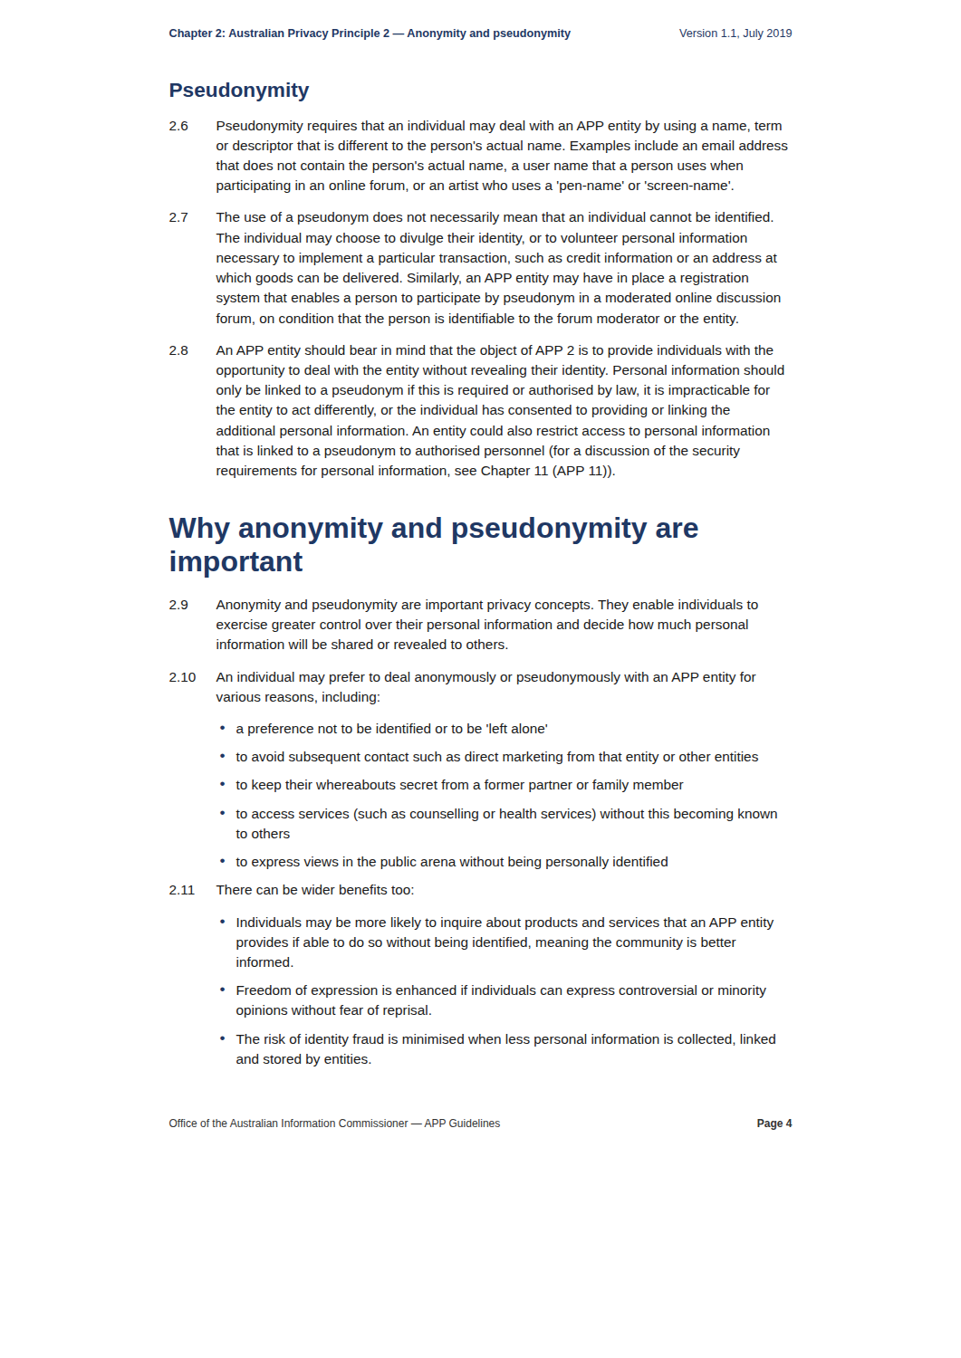Chapter 2: Australian Privacy Principle 2 — Anonymity and pseudonymity Version 1.1, July 2019
Pseudonymity
2.6
Pseudonymity requires that an individual may deal with an APP entity by using a name, term or descriptor that is different to the person's actual name. Examples include an email address that does not contain the person's actual name, a user name that a person uses when participating in an online forum, or an artist who uses a 'pen-name' or 'screen-name'.
2.7
The use of a pseudonym does not necessarily mean that an individual cannot be identified. The individual may choose to divulge their identity, or to volunteer personal information necessary to implement a particular transaction, such as credit information or an address at which goods can be delivered. Similarly, an APP entity may have in place a registration system that enables a person to participate by pseudonym in a moderated online discussion forum, on condition that the person is identifiable to the forum moderator or the entity.
2.8
An APP entity should bear in mind that the object of APP 2 is to provide individuals with the opportunity to deal with the entity without revealing their identity. Personal information should only be linked to a pseudonym if this is required or authorised by law, it is impracticable for the entity to act differently, or the individual has consented to providing or linking the additional personal information. An entity could also restrict access to personal information that is linked to a pseudonym to authorised personnel (for a discussion of the security requirements for personal information, see Chapter 11 (APP 11)).
Why anonymity and pseudonymity are important
2.9
Anonymity and pseudonymity are important privacy concepts. They enable individuals to exercise greater control over their personal information and decide how much personal information will be shared or revealed to others.
2.10
An individual may prefer to deal anonymously or pseudonymously with an APP entity for various reasons, including:
a preference not to be identified or to be 'left alone'
to avoid subsequent contact such as direct marketing from that entity or other entities
to keep their whereabouts secret from a former partner or family member
to access services (such as counselling or health services) without this becoming known to others
to express views in the public arena without being personally identified
2.11
There can be wider benefits too:
Individuals may be more likely to inquire about products and services that an APP entity provides if able to do so without being identified, meaning the community is better informed.
Freedom of expression is enhanced if individuals can express controversial or minority opinions without fear of reprisal.
The risk of identity fraud is minimised when less personal information is collected, linked and stored by entities.
Office of the Australian Information Commissioner — APP Guidelines Page 4